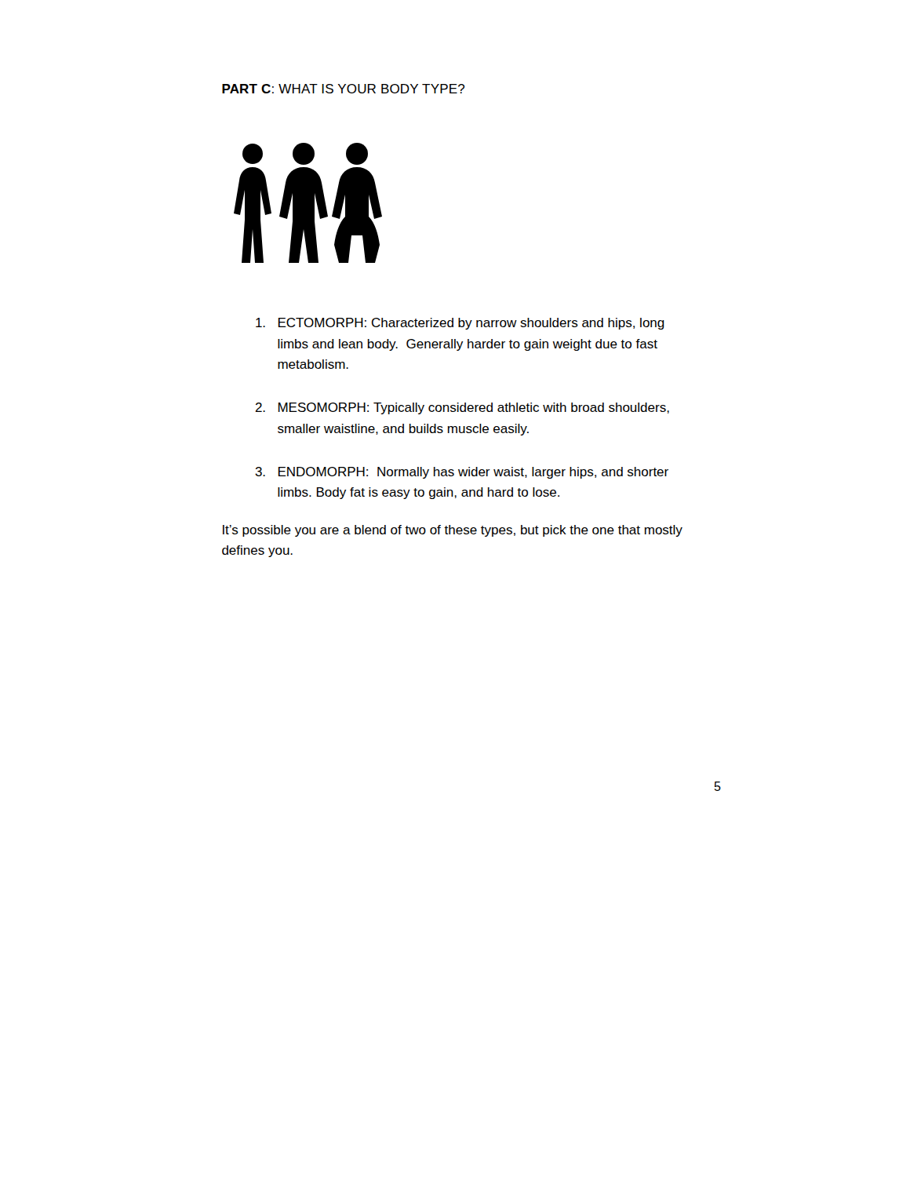PART C: WHAT IS YOUR BODY TYPE?
ECTOMORPH: Characterized by narrow shoulders and hips, long limbs and lean body. Generally harder to gain weight due to fast metabolism.
MESOMORPH: Typically considered athletic with broad shoulders, smaller waistline, and builds muscle easily.
ENDOMORPH: Normally has wider waist, larger hips, and shorter limbs. Body fat is easy to gain, and hard to lose.
It’s possible you are a blend of two of these types, but pick the one that mostly defines you.
5